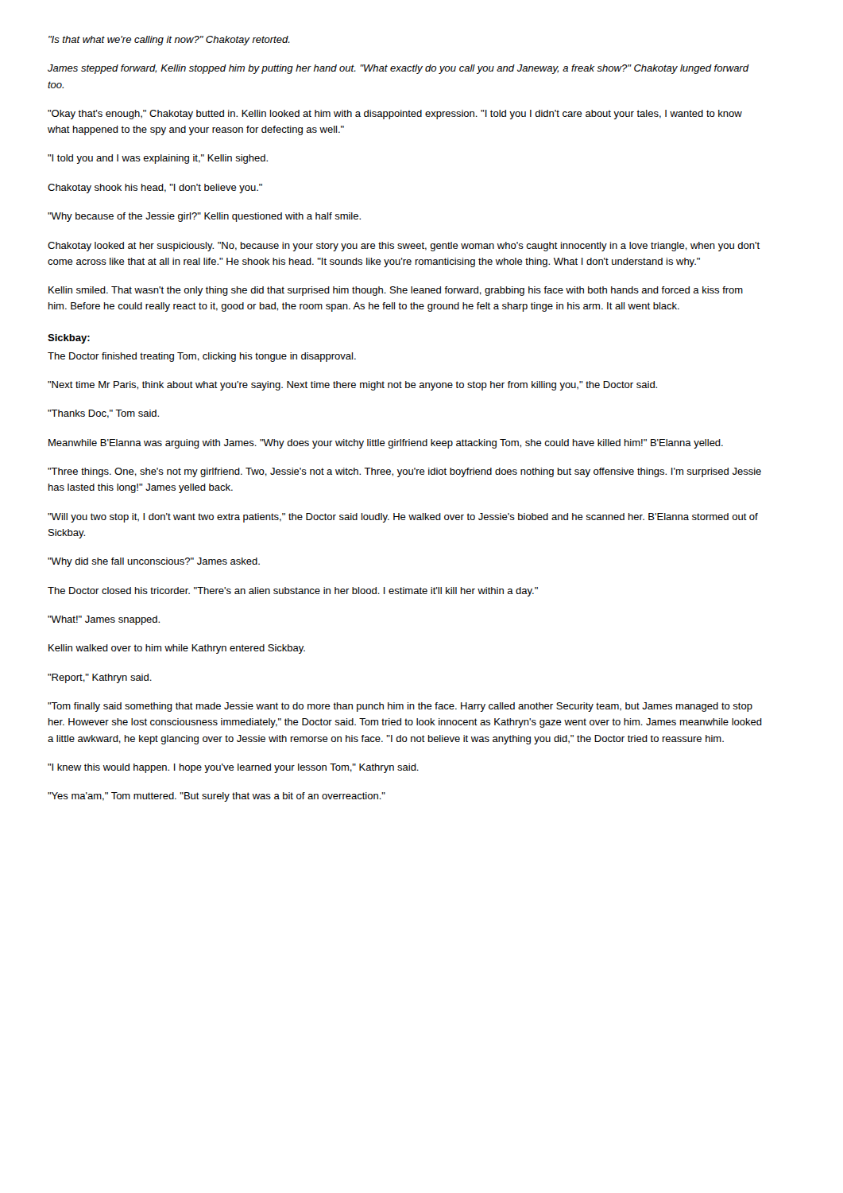"Is that what we're calling it now?" Chakotay retorted.
James stepped forward, Kellin stopped him by putting her hand out. "What exactly do you call you and Janeway, a freak show?" Chakotay lunged forward too.
"Okay that's enough," Chakotay butted in. Kellin looked at him with a disappointed expression. "I told you I didn't care about your tales, I wanted to know what happened to the spy and your reason for defecting as well."
"I told you and I was explaining it," Kellin sighed.
Chakotay shook his head, "I don't believe you."
"Why because of the Jessie girl?" Kellin questioned with a half smile.
Chakotay looked at her suspiciously. "No, because in your story you are this sweet, gentle woman who's caught innocently in a love triangle, when you don't come across like that at all in real life." He shook his head. "It sounds like you're romanticising the whole thing. What I don't understand is why."
Kellin smiled. That wasn't the only thing she did that surprised him though. She leaned forward, grabbing his face with both hands and forced a kiss from him. Before he could really react to it, good or bad, the room span. As he fell to the ground he felt a sharp tinge in his arm. It all went black.
Sickbay:
The Doctor finished treating Tom, clicking his tongue in disapproval.
"Next time Mr Paris, think about what you're saying. Next time there might not be anyone to stop her from killing you," the Doctor said.
"Thanks Doc," Tom said.
Meanwhile B'Elanna was arguing with James. "Why does your witchy little girlfriend keep attacking Tom, she could have killed him!" B'Elanna yelled.
"Three things. One, she's not my girlfriend. Two, Jessie's not a witch. Three, you're idiot boyfriend does nothing but say offensive things. I'm surprised Jessie has lasted this long!" James yelled back.
"Will you two stop it, I don't want two extra patients," the Doctor said loudly. He walked over to Jessie's biobed and he scanned her. B'Elanna stormed out of Sickbay.
"Why did she fall unconscious?" James asked.
The Doctor closed his tricorder. "There's an alien substance in her blood. I estimate it'll kill her within a day."
"What!" James snapped.
Kellin walked over to him while Kathryn entered Sickbay.
"Report," Kathryn said.
"Tom finally said something that made Jessie want to do more than punch him in the face. Harry called another Security team, but James managed to stop her. However she lost consciousness immediately," the Doctor said. Tom tried to look innocent as Kathryn's gaze went over to him. James meanwhile looked a little awkward, he kept glancing over to Jessie with remorse on his face. "I do not believe it was anything you did," the Doctor tried to reassure him.
"I knew this would happen. I hope you've learned your lesson Tom," Kathryn said.
"Yes ma'am," Tom muttered. "But surely that was a bit of an overreaction."